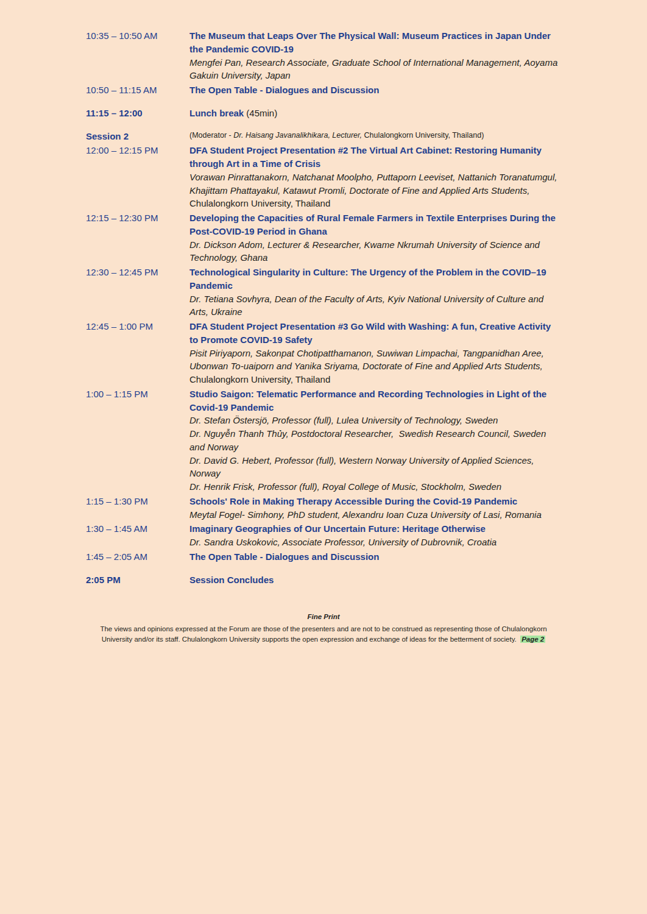| 10:35 – 10:50 AM | The Museum that Leaps Over The Physical Wall: Museum Practices in Japan Under the Pandemic COVID-19 Mengfei Pan, Research Associate, Graduate School of International Management, Aoyama Gakuin University, Japan |
| 10:50 – 11:15 AM | The Open Table - Dialogues and Discussion |
| 11:15 – 12:00 | Lunch break (45min) |
| Session 2 | (Moderator - Dr. Haisang Javanalikhikara, Lecturer, Chulalongkorn University, Thailand) |
| 12:00 – 12:15 PM | DFA Student Project Presentation #2 The Virtual Art Cabinet: Restoring Humanity through Art in a Time of Crisis Vorawan Pinrattanakorn, Natchanat Moolpho, Puttaporn Leeviset, Nattanich Toranatumgul, Khajittam Phattayakul, Katawut Promli, Doctorate of Fine and Applied Arts Students, Chulalongkorn University, Thailand |
| 12:15 – 12:30 PM | Developing the Capacities of Rural Female Farmers in Textile Enterprises During the Post-COVID-19 Period in Ghana Dr. Dickson Adom, Lecturer & Researcher, Kwame Nkrumah University of Science and Technology, Ghana |
| 12:30 – 12:45 PM | Technological Singularity in Culture: The Urgency of the Problem in the COVID–19 Pandemic Dr. Tetiana Sovhyra, Dean of the Faculty of Arts, Kyiv National University of Culture and Arts, Ukraine |
| 12:45 – 1:00 PM | DFA Student Project Presentation #3 Go Wild with Washing: A fun, Creative Activity to Promote COVID-19 Safety Pisit Piriyaporn, Sakonpat Chotipatthamanon, Suwiwan Limpachai, Tangpanidhan Aree, Ubonwan To-uaiporn and Yanika Sriyama, Doctorate of Fine and Applied Arts Students, Chulalongkorn University, Thailand |
| 1:00 – 1:15 PM | Studio Saigon: Telematic Performance and Recording Technologies in Light of the Covid-19 Pandemic Dr. Stefan Östersjö, Professor (full), Lulea University of Technology, Sweden Dr. Nguyễn Thanh Thủy, Postdoctoral Researcher, Swedish Research Council, Sweden and Norway Dr. David G. Hebert, Professor (full), Western Norway University of Applied Sciences, Norway Dr. Henrik Frisk, Professor (full), Royal College of Music, Stockholm, Sweden |
| 1:15 – 1:30 PM | Schools' Role in Making Therapy Accessible During the Covid-19 Pandemic Meytal Fogel- Simhony, PhD student, Alexandru Ioan Cuza University of Lasi, Romania |
| 1:30 – 1:45 AM | Imaginary Geographies of Our Uncertain Future: Heritage Otherwise Dr. Sandra Uskokovic, Associate Professor, University of Dubrovnik, Croatia |
| 1:45 – 2:05 AM | The Open Table - Dialogues and Discussion |
| 2:05 PM | Session Concludes |
Fine Print
The views and opinions expressed at the Forum are those of the presenters and are not to be construed as representing those of Chulalongkorn University and/or its staff. Chulalongkorn University supports the open expression and exchange of ideas for the betterment of society. Page 2